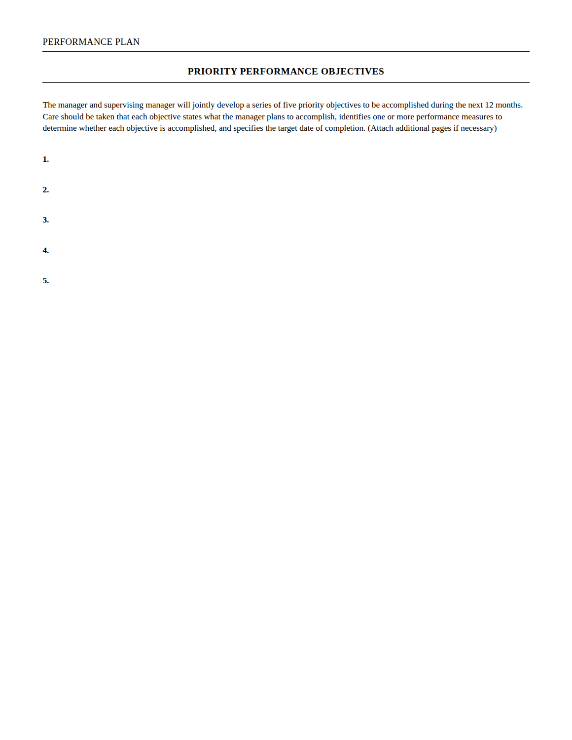PERFORMANCE PLAN
PRIORITY PERFORMANCE OBJECTIVES
The manager and supervising manager will jointly develop a series of five priority objectives to be accomplished during the next 12 months. Care should be taken that each objective states what the manager plans to accomplish, identifies one or more performance measures to determine whether each objective is accomplished, and specifies the target date of completion. (Attach additional pages if necessary)
1.
2.
3.
4.
5.